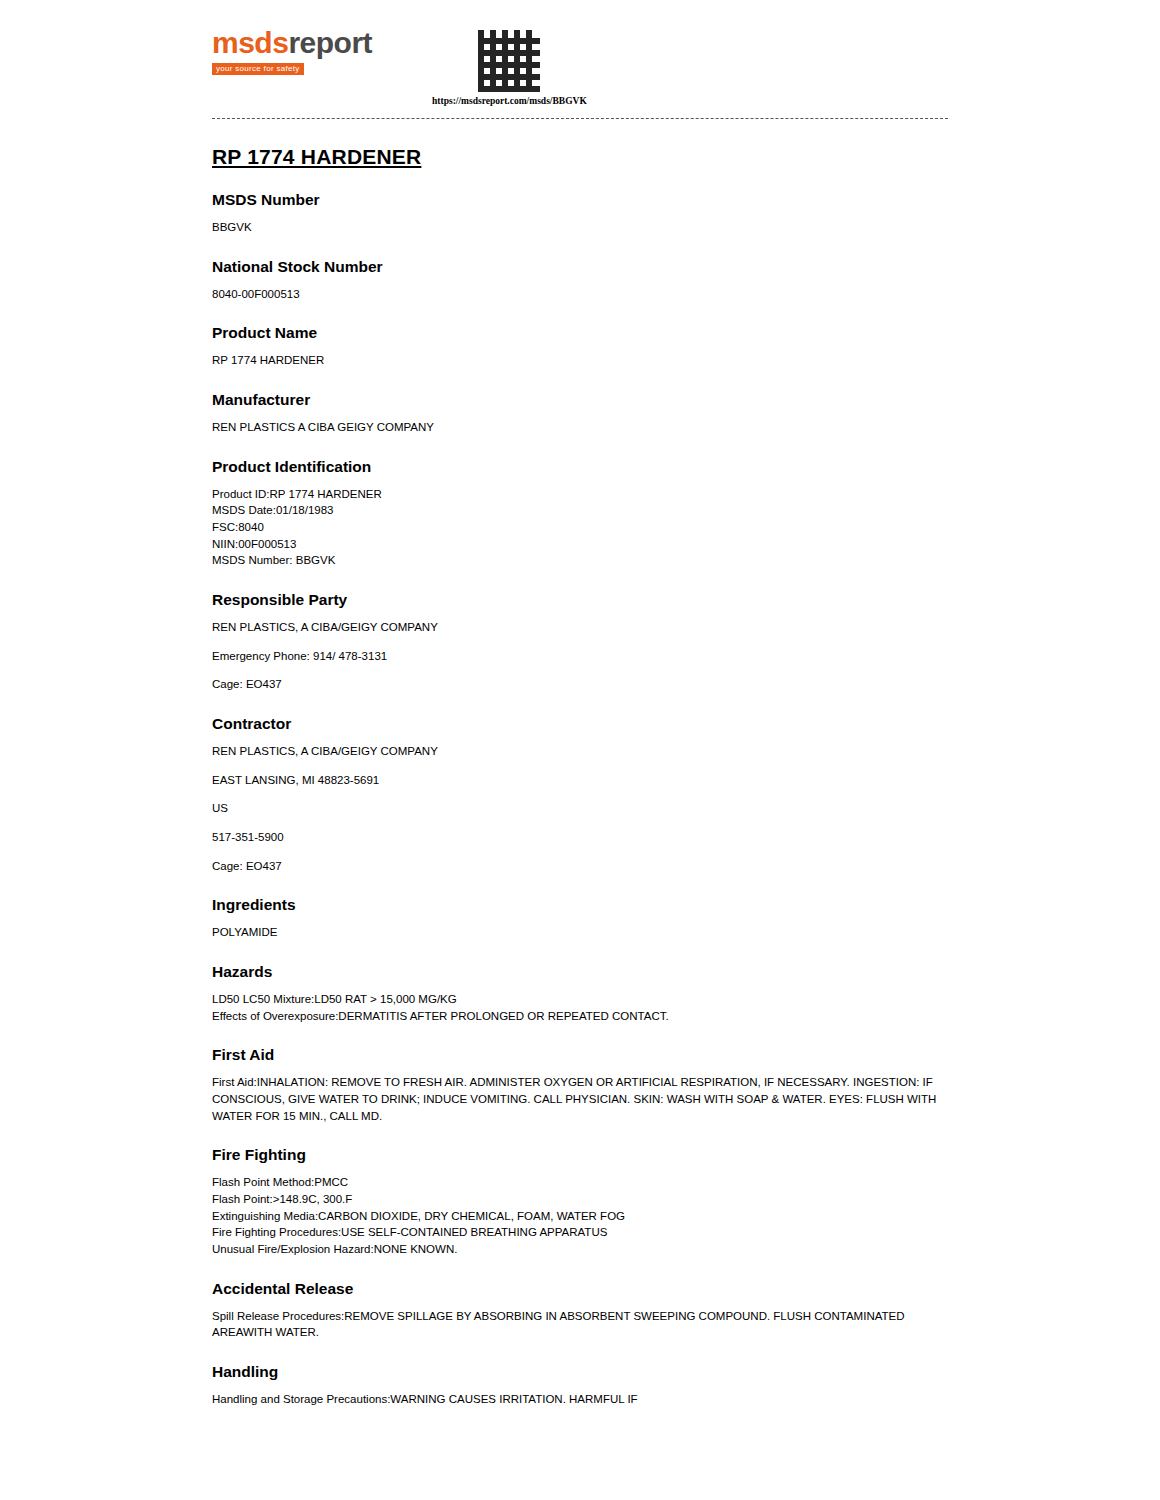msds report
your source for safety
https://msdsreport.com/msds/BBGVK
RP 1774 HARDENER
MSDS Number
BBGVK
National Stock Number
8040-00F000513
Product Name
RP 1774 HARDENER
Manufacturer
REN PLASTICS A CIBA GEIGY COMPANY
Product Identification
Product ID:RP 1774 HARDENER
MSDS Date:01/18/1983
FSC:8040
NIIN:00F000513
MSDS Number: BBGVK
Responsible Party
REN PLASTICS, A CIBA/GEIGY COMPANY
Emergency Phone: 914/ 478-3131
Cage: EO437
Contractor
REN PLASTICS, A CIBA/GEIGY COMPANY
EAST LANSING, MI 48823-5691
US
517-351-5900
Cage: EO437
Ingredients
POLYAMIDE
Hazards
LD50 LC50 Mixture:LD50 RAT > 15,000 MG/KG
Effects of Overexposure:DERMATITIS AFTER PROLONGED OR REPEATED CONTACT.
First Aid
First Aid:INHALATION: REMOVE TO FRESH AIR. ADMINISTER OXYGEN OR ARTIFICIAL RESPIRATION, IF NECESSARY. INGESTION: IF CONSCIOUS, GIVE WATER TO DRINK; INDUCE VOMITING. CALL PHYSICIAN. SKIN: WASH WITH SOAP & WATER. EYES: FLUSH WITH WATER FOR 15 MIN., CALL MD.
Fire Fighting
Flash Point Method:PMCC
Flash Point:>148.9C, 300.F
Extinguishing Media:CARBON DIOXIDE, DRY CHEMICAL, FOAM, WATER FOG
Fire Fighting Procedures:USE SELF-CONTAINED BREATHING APPARATUS
Unusual Fire/Explosion Hazard:NONE KNOWN.
Accidental Release
Spill Release Procedures:REMOVE SPILLAGE BY ABSORBING IN ABSORBENT SWEEPING COMPOUND. FLUSH CONTAMINATED AREAWITH WATER.
Handling
Handling and Storage Precautions:WARNING CAUSES IRRITATION. HARMFUL IF